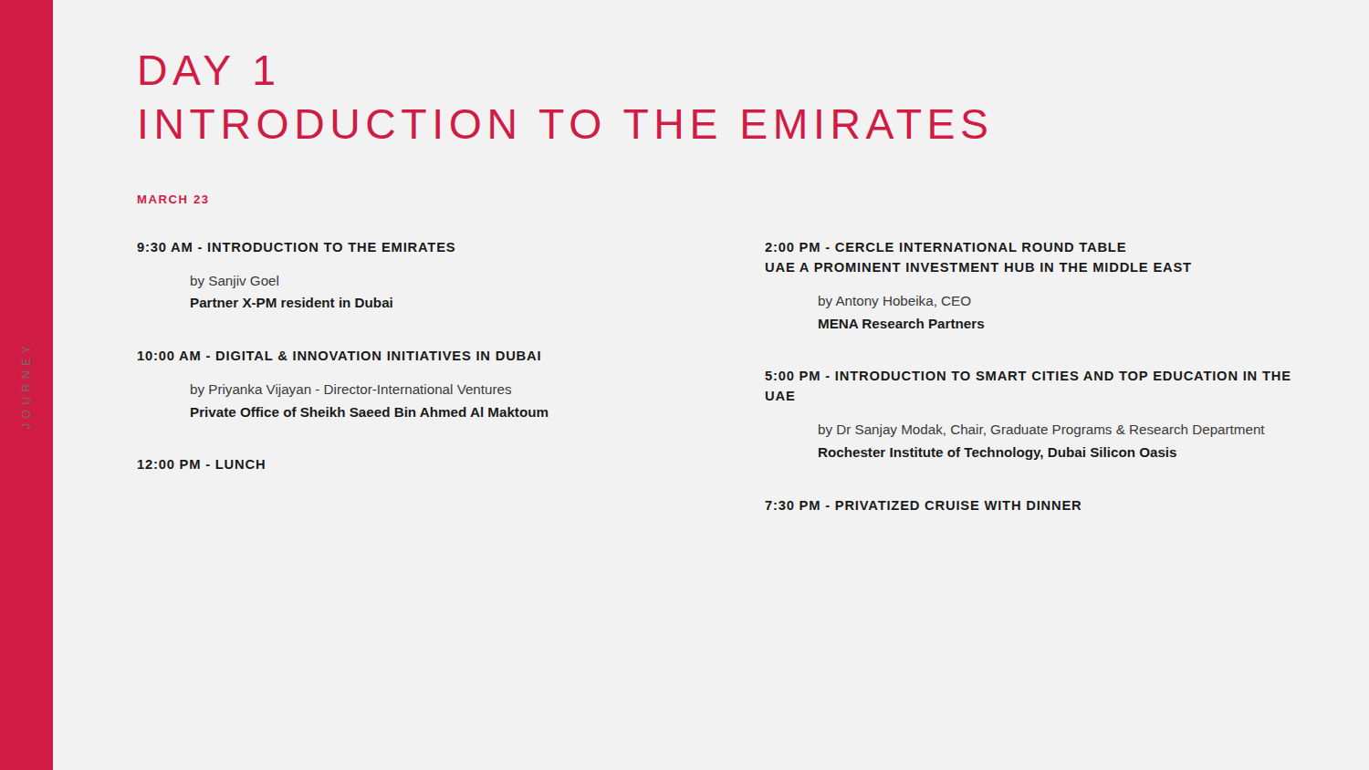Journey
Day 1 Introduction to the Emirates
March 23
9:30 am - Introduction to the Emirates
by Sanjiv Goel
Partner X-PM resident in Dubai
10:00 am - Digital & Innovation Initiatives in Dubai
by Priyanka Vijayan - Director-International Ventures
Private Office of Sheikh Saeed Bin Ahmed Al Maktoum
12:00 pm - Lunch
2:00 pm - Cercle International Round Table
UAE a prominent investment hub in the Middle East
by Antony Hobeika, CEO
MENA Research Partners
5:00 pm - Introduction to Smart Cities and Top Education in the UAE
by Dr Sanjay Modak, Chair, Graduate Programs & Research Department
Rochester Institute of Technology, Dubai Silicon Oasis
7:30 pm - Privatized Cruise with Dinner